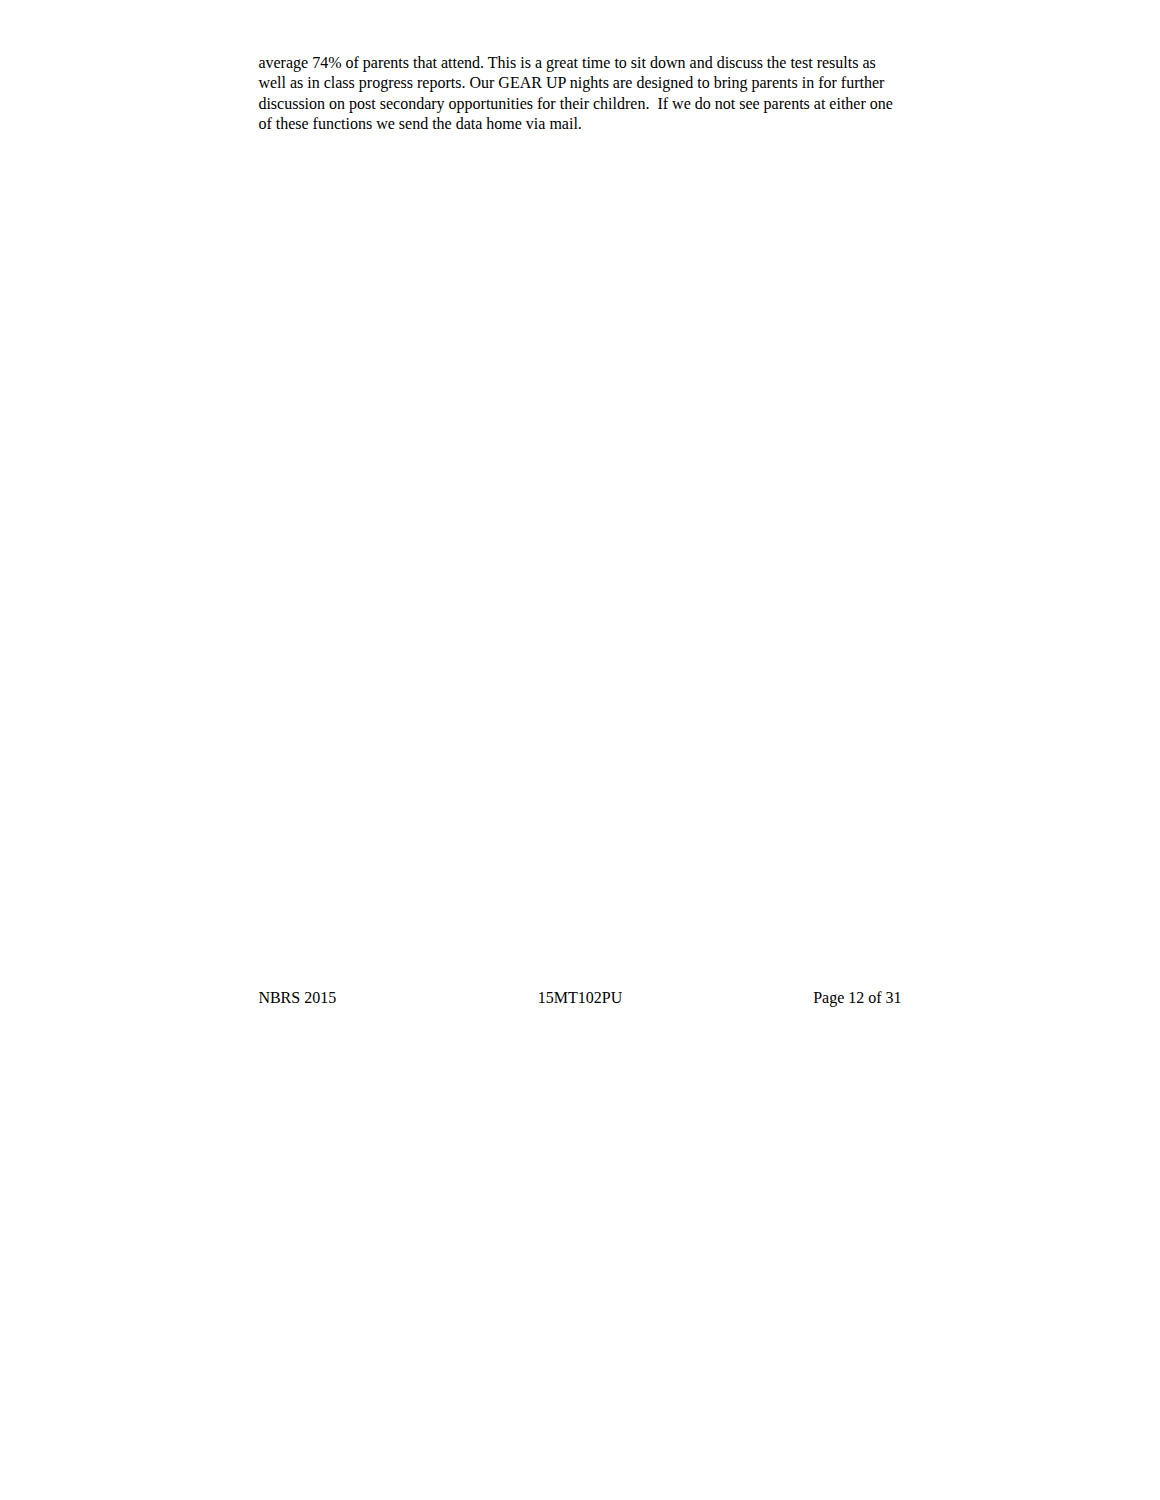average 74% of parents that attend. This is a great time to sit down and discuss the test results as well as in class progress reports. Our GEAR UP nights are designed to bring parents in for further discussion on post secondary opportunities for their children. If we do not see parents at either one of these functions we send the data home via mail.
NBRS 2015
15MT102PU
Page 12 of 31